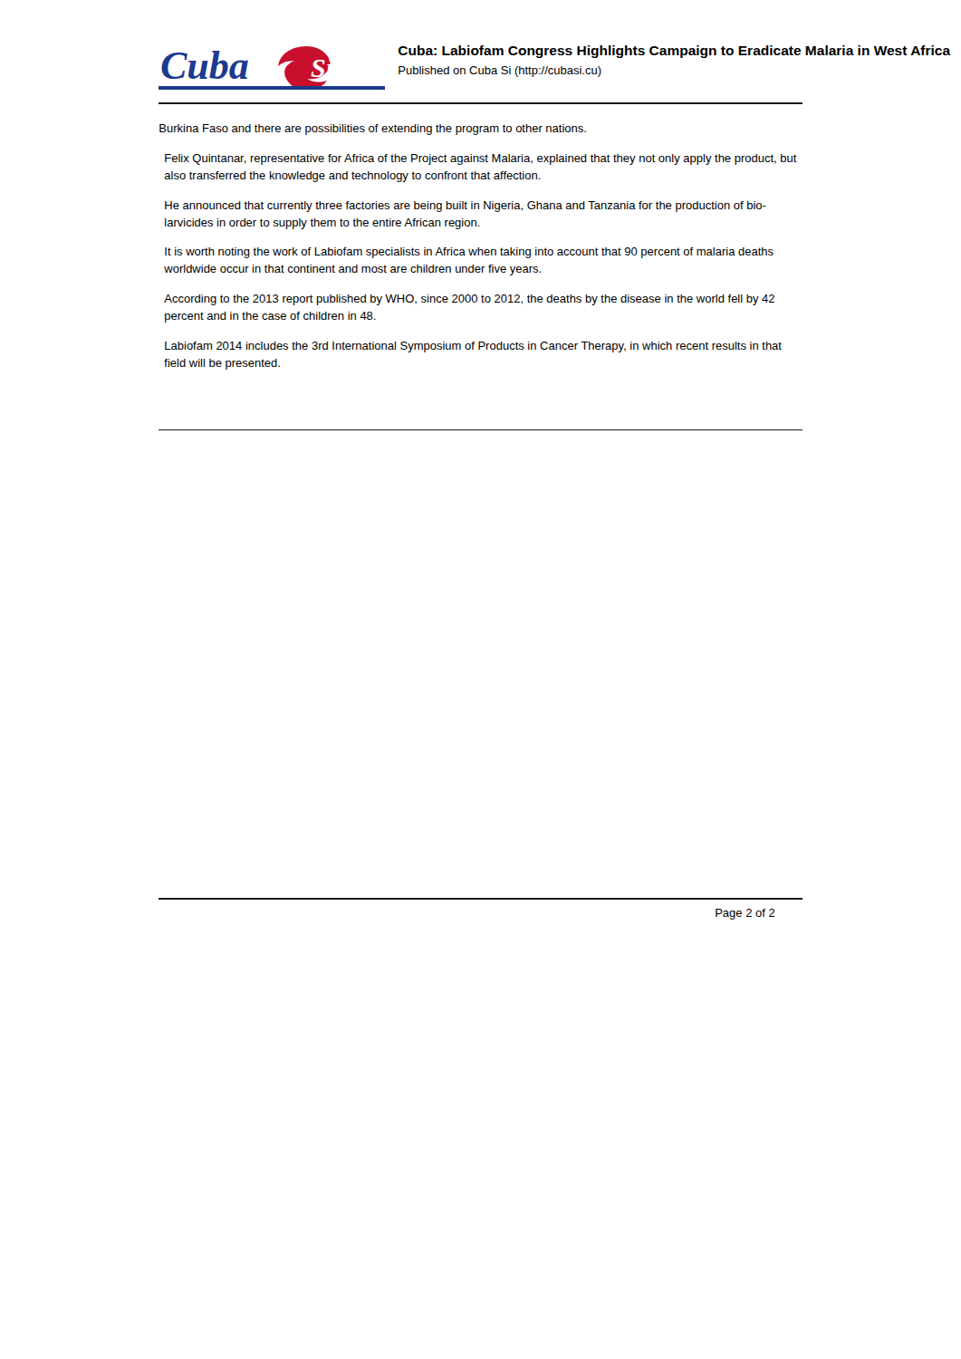Cuba Si
Cuba: Labiofam Congress Highlights Campaign to Eradicate Malaria in West Africa
Published on Cuba Si (http://cubasi.cu)
Burkina Faso and there are possibilities of extending the program to other nations.
Felix Quintanar, representative for Africa of the Project against Malaria, explained that they not only apply the product, but also transferred the knowledge and technology to confront that affection.
He announced that currently three factories are being built in Nigeria, Ghana and Tanzania for the production of bio-larvicides in order to supply them to the entire African region.
It is worth noting the work of Labiofam specialists in Africa when taking into account that 90 percent of malaria deaths worldwide occur in that continent and most are children under five years.
According to the 2013 report published by WHO, since 2000 to 2012, the deaths by the disease in the world fell by 42 percent and in the case of children in 48.
Labiofam 2014 includes the 3rd International Symposium of Products in Cancer Therapy, in which recent results in that field will be presented.
Page 2 of 2